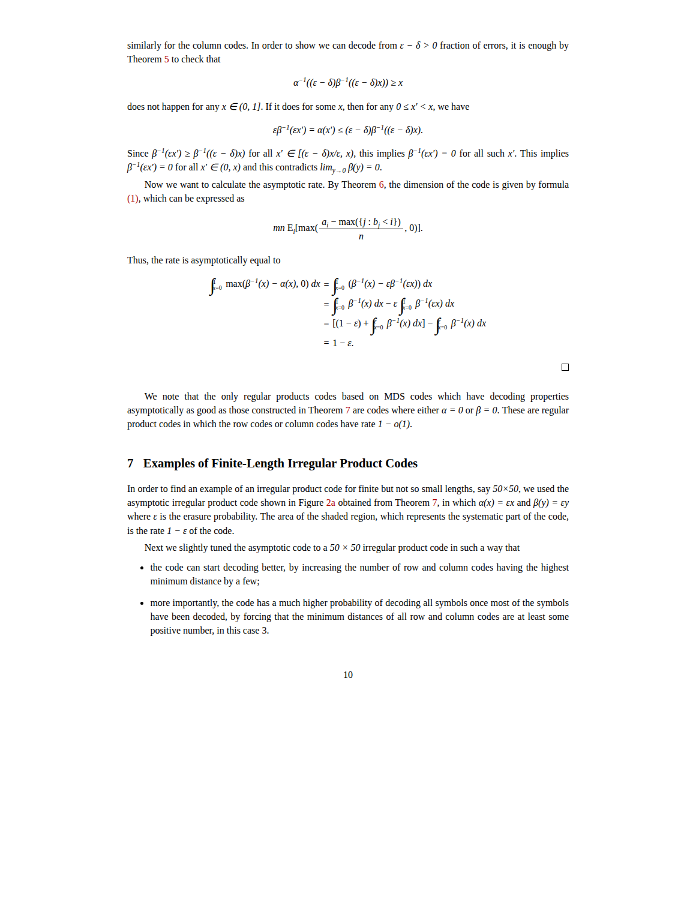similarly for the column codes. In order to show we can decode from ε − δ > 0 fraction of errors, it is enough by Theorem 5 to check that
α−1((ε − δ)β−1((ε − δ)x)) ≥ x
does not happen for any x ∈ (0, 1]. If it does for some x, then for any 0 ≤ x′ < x, we have
εβ−1(εx′) = α(x′) ≤ (ε − δ)β−1((ε − δ)x).
Since β−1(εx′) ≥ β−1((ε − δ)x) for all x′ ∈ [(ε − δ)x/ε, x), this implies β−1(εx′) = 0 for all such x′. This implies β−1(εx′) = 0 for all x′ ∈ (0, x) and this contradicts limy→0 β(y) = 0.
Now we want to calculate the asymptotic rate. By Theorem 6, the dimension of the code is given by formula (1), which can be expressed as
mn Ei[max(ai − max({j : bj < i}) n, 0)].
Thus, the rate is asymptotically equal to
| ∫ 1 x =0 max( β −1 (x) − α(x) , 0) dx | = | ∫ 1 x =0 ( β −1 (x) − εβ −1 (εx) ) dx |
| | = | ∫ 1 x =0 β −1 (x) dx − ε ∫ 1 x =0 β −1 (εx) dx |
| | = | [(1 − ε ) + ∫ ε x =0 β −1 (x) dx ] − ∫ ε x =0 β −1 (x) dx |
| | = | 1 − ε . |
We note that the only regular products codes based on MDS codes which have decoding properties asymptotically as good as those constructed in Theorem 7 are codes where either α = 0 or β = 0. These are regular product codes in which the row codes or column codes have rate 1 − o(1).
7 Examples of Finite-Length Irregular Product Codes
In order to find an example of an irregular product code for finite but not so small lengths, say 50×50, we used the asymptotic irregular product code shown in Figure 2a obtained from Theorem 7, in which α(x) = εx and β(y) = εy where ε is the erasure probability. The area of the shaded region, which represents the systematic part of the code, is the rate 1 − ε of the code.
Next we slightly tuned the asymptotic code to a 50 × 50 irregular product code in such a way that
the code can start decoding better, by increasing the number of row and column codes having the highest minimum distance by a few;
more importantly, the code has a much higher probability of decoding all symbols once most of the symbols have been decoded, by forcing that the minimum distances of all row and column codes are at least some positive number, in this case 3.
10